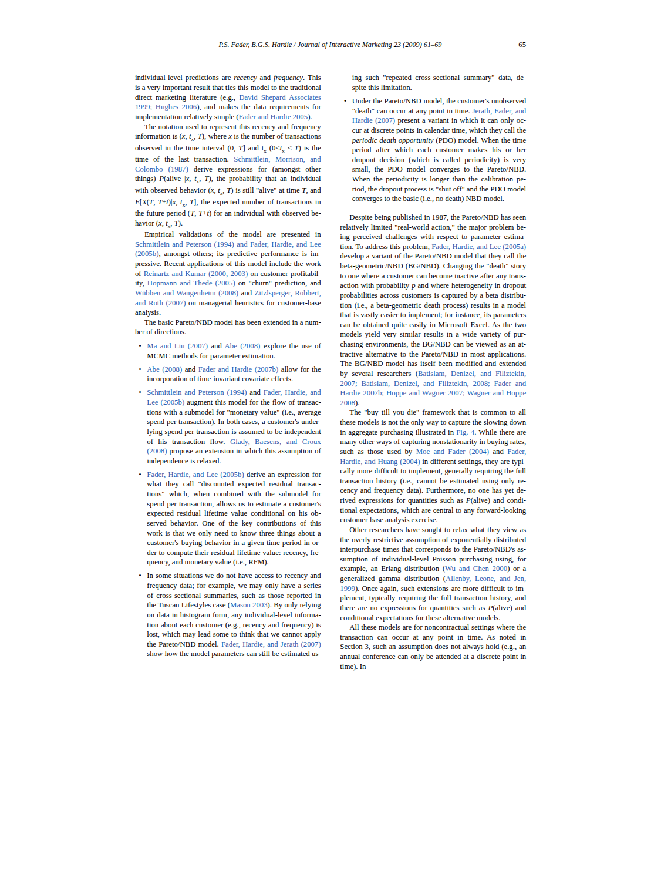P.S. Fader, B.G.S. Hardie / Journal of Interactive Marketing 23 (2009) 61–69 65
individual-level predictions are recency and frequency. This is a very important result that ties this model to the traditional direct marketing literature (e.g., David Shepard Associates 1999; Hughes 2006), and makes the data requirements for implementation relatively simple (Fader and Hardie 2005).
The notation used to represent this recency and frequency information is (x, tx, T), where x is the number of transactions observed in the time interval (0, T] and tx (0<tx ≤ T) is the time of the last transaction. Schmittlein, Morrison, and Colombo (1987) derive expressions for (amongst other things) P(alive |x, tx, T), the probability that an individual with observed behavior (x, tx, T) is still "alive" at time T, and E[X(T, T+t)|x, tx, T], the expected number of transactions in the future period (T, T+t) for an individual with observed behavior (x, tx, T).
Empirical validations of the model are presented in Schmittlein and Peterson (1994) and Fader, Hardie, and Lee (2005b), amongst others; its predictive performance is impressive. Recent applications of this model include the work of Reinartz and Kumar (2000, 2003) on customer profitability, Hopmann and Thede (2005) on "churn" prediction, and Wübben and Wangenheim (2008) and Zitzlsperger, Robbert, and Roth (2007) on managerial heuristics for customer-base analysis.
The basic Pareto/NBD model has been extended in a number of directions.
Ma and Liu (2007) and Abe (2008) explore the use of MCMC methods for parameter estimation.
Abe (2008) and Fader and Hardie (2007b) allow for the incorporation of time-invariant covariate effects.
Schmittlein and Peterson (1994) and Fader, Hardie, and Lee (2005b) augment this model for the flow of transactions with a submodel for "monetary value" (i.e., average spend per transaction). In both cases, a customer's underlying spend per transaction is assumed to be independent of his transaction flow. Glady, Baesens, and Croux (2008) propose an extension in which this assumption of independence is relaxed.
Fader, Hardie, and Lee (2005b) derive an expression for what they call "discounted expected residual transactions" which, when combined with the submodel for spend per transaction, allows us to estimate a customer's expected residual lifetime value conditional on his observed behavior. One of the key contributions of this work is that we only need to know three things about a customer's buying behavior in a given time period in order to compute their residual lifetime value: recency, frequency, and monetary value (i.e., RFM).
In some situations we do not have access to recency and frequency data; for example, we may only have a series of cross-sectional summaries, such as those reported in the Tuscan Lifestyles case (Mason 2003). By only relying on data in histogram form, any individual-level information about each customer (e.g., recency and frequency) is lost, which may lead some to think that we cannot apply the Pareto/NBD model. Fader, Hardie, and Jerath (2007) show how the model parameters can still be estimated using such "repeated cross-sectional summary" data, despite this limitation.
Under the Pareto/NBD model, the customer's unobserved "death" can occur at any point in time. Jerath, Fader, and Hardie (2007) present a variant in which it can only occur at discrete points in calendar time, which they call the periodic death opportunity (PDO) model. When the time period after which each customer makes his or her dropout decision (which is called periodicity) is very small, the PDO model converges to the Pareto/NBD. When the periodicity is longer than the calibration period, the dropout process is "shut off" and the PDO model converges to the basic (i.e., no death) NBD model.
Despite being published in 1987, the Pareto/NBD has seen relatively limited "real-world action," the major problem being perceived challenges with respect to parameter estimation. To address this problem, Fader, Hardie, and Lee (2005a) develop a variant of the Pareto/NBD model that they call the beta-geometric/NBD (BG/NBD). Changing the "death" story to one where a customer can become inactive after any transaction with probability p and where heterogeneity in dropout probabilities across customers is captured by a beta distribution (i.e., a beta-geometric death process) results in a model that is vastly easier to implement; for instance, its parameters can be obtained quite easily in Microsoft Excel. As the two models yield very similar results in a wide variety of purchasing environments, the BG/NBD can be viewed as an attractive alternative to the Pareto/NBD in most applications. The BG/NBD model has itself been modified and extended by several researchers (Batislam, Denizel, and Filiztekin, 2007; Batislam, Denizel, and Filiztekin, 2008; Fader and Hardie 2007b; Hoppe and Wagner 2007; Wagner and Hoppe 2008).
The "buy till you die" framework that is common to all these models is not the only way to capture the slowing down in aggregate purchasing illustrated in Fig. 4. While there are many other ways of capturing nonstationarity in buying rates, such as those used by Moe and Fader (2004) and Fader, Hardie, and Huang (2004) in different settings, they are typically more difficult to implement, generally requiring the full transaction history (i.e., cannot be estimated using only recency and frequency data). Furthermore, no one has yet derived expressions for quantities such as P(alive) and conditional expectations, which are central to any forward-looking customer-base analysis exercise.
Other researchers have sought to relax what they view as the overly restrictive assumption of exponentially distributed interpurchase times that corresponds to the Pareto/NBD's assumption of individual-level Poisson purchasing using, for example, an Erlang distribution (Wu and Chen 2000) or a generalized gamma distribution (Allenby, Leone, and Jen, 1999). Once again, such extensions are more difficult to implement, typically requiring the full transaction history, and there are no expressions for quantities such as P(alive) and conditional expectations for these alternative models.
All these models are for noncontractual settings where the transaction can occur at any point in time. As noted in Section 3, such an assumption does not always hold (e.g., an annual conference can only be attended at a discrete point in time). In